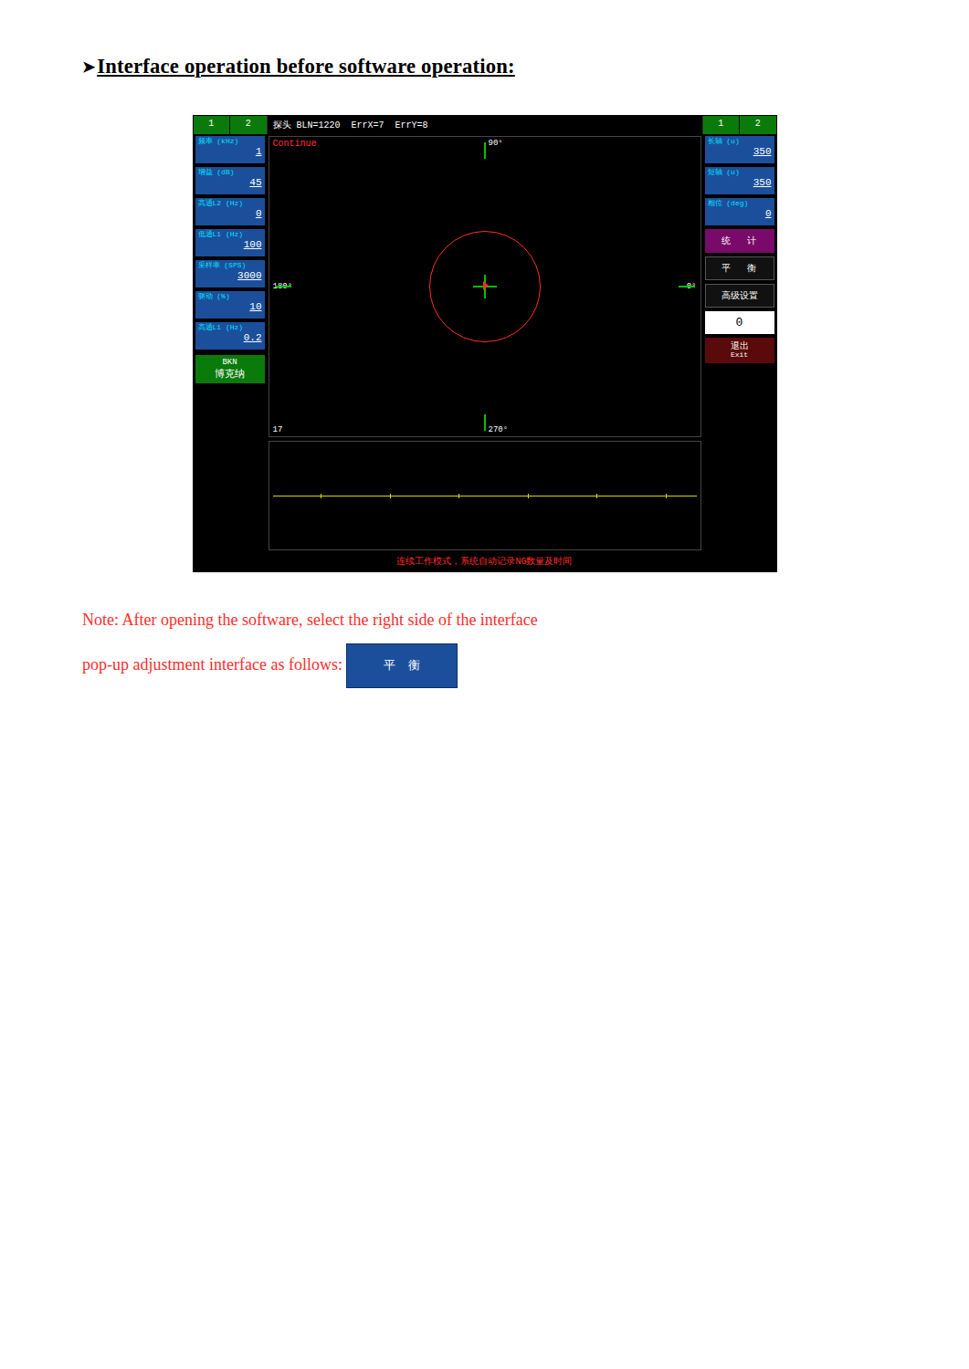Interface operation before software operation:
1
2
探头 BLN=1220 ErrX=7 ErrY=8
1
2
频率 (kHz) 1
增益 (dB) 45
高通L2 (Hz) 0
低通L1 (Hz) 100
采样率 (SPS) 3000
驱动 (%) 10
高通L1 (Hz) 0.2
BKN 博克纳
Continue 90° 0° 270° 180° 17
长轴 (u) 350
短轴 (u) 350
相位 (deg) 0
统 计
平 衡
高级设置
0
退出Exit
连续工作模式，系统自动记录NG数量及时间
Note: After opening the software, select the right side of the interface
pop-up adjustment interface as follows:平衡